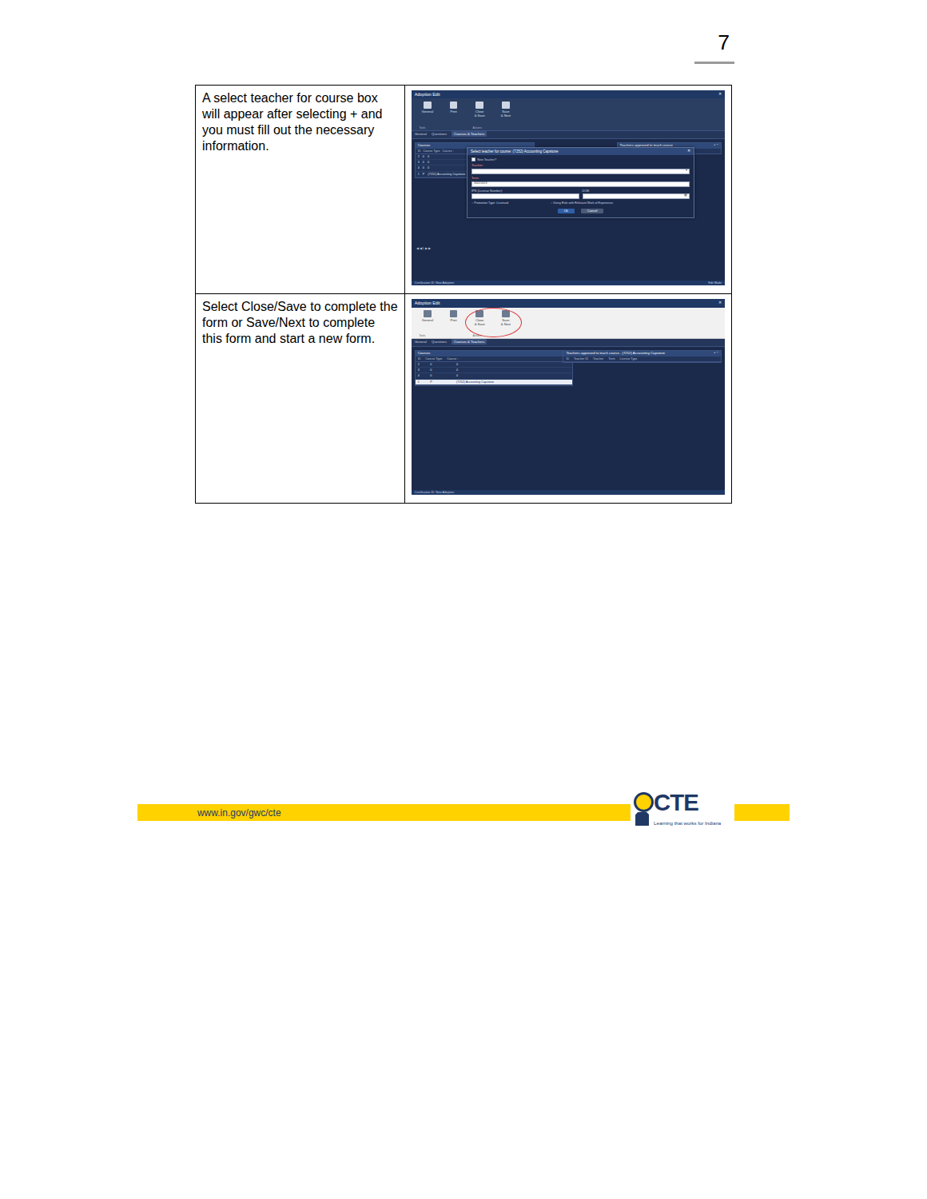7
| A select teacher for course box will appear after selecting + and you must fill out the necessary information. | Adoption Edit ✕ General Print Close & Save Save & Next Tools Actions General Questions Courses & Teachers Courses ID Course Type Course ↑ 2 0 0 3 0 0 4 0 0 1 P (7252) Accounting Capstone Teachers approved to teach course + − ID Teacher ID Teacher Term License Type Select teacher for course: (7252) Accounting Capstone ✕ New Teacher? Teacher: Term: 20222023 IPN (License Number): DOB: Promotion Type: Licensed Using Rule with Relevant Work of Experience Ok Cancel ◀ ◀ 1 ▶ ▶ Certification ID: New Adoption Edit Mode |
| Select Close/Save to complete the form or Save/Next to complete this form and start a new form. | Adoption Edit ✕ General Print Close & Save Save & Next Tools Actions General Questions Courses & Teachers Courses ✎ ID Course Type Course ↑ 2 0 0 3 0 0 4 0 0 1 P (7252) Accounting Capstone Teachers approved to teach course - (7252) Accounting Capstone + − ID Teacher ID Teacher Term License Type Certification ID: New Adoption |
www.in.gov/gwc/cte
CTE
Learning that works for Indiana